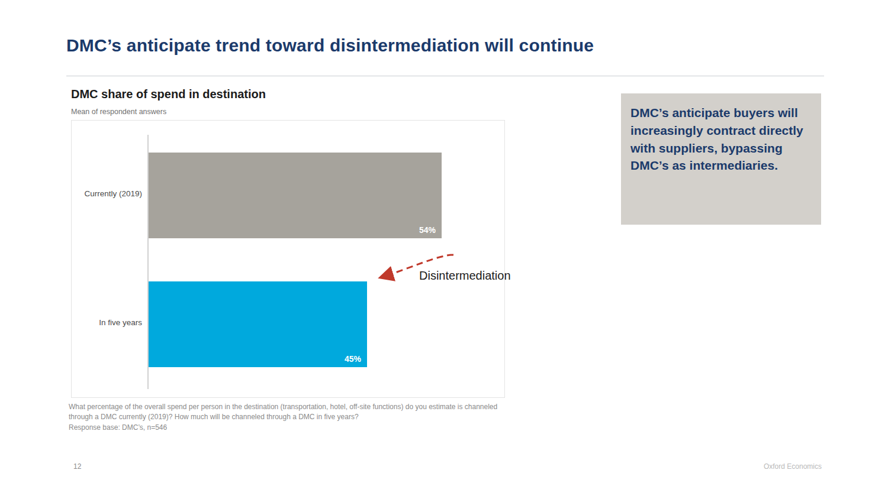DMC’s anticipate trend toward disintermediation will continue
DMC share of spend in destination
Mean of respondent answers
54%
45%
Currently (2019)
In five years
Disintermediation
What percentage of the overall spend per person in the destination (transportation, hotel, off-site functions) do you estimate is channeled through a DMC currently (2019)? How much will be channeled through a DMC in five years?
Response base: DMC’s, n=546
DMC’s anticipate buyers will increasingly contract directly with suppliers, bypassing DMC’s as intermediaries.
12
Oxford Economics